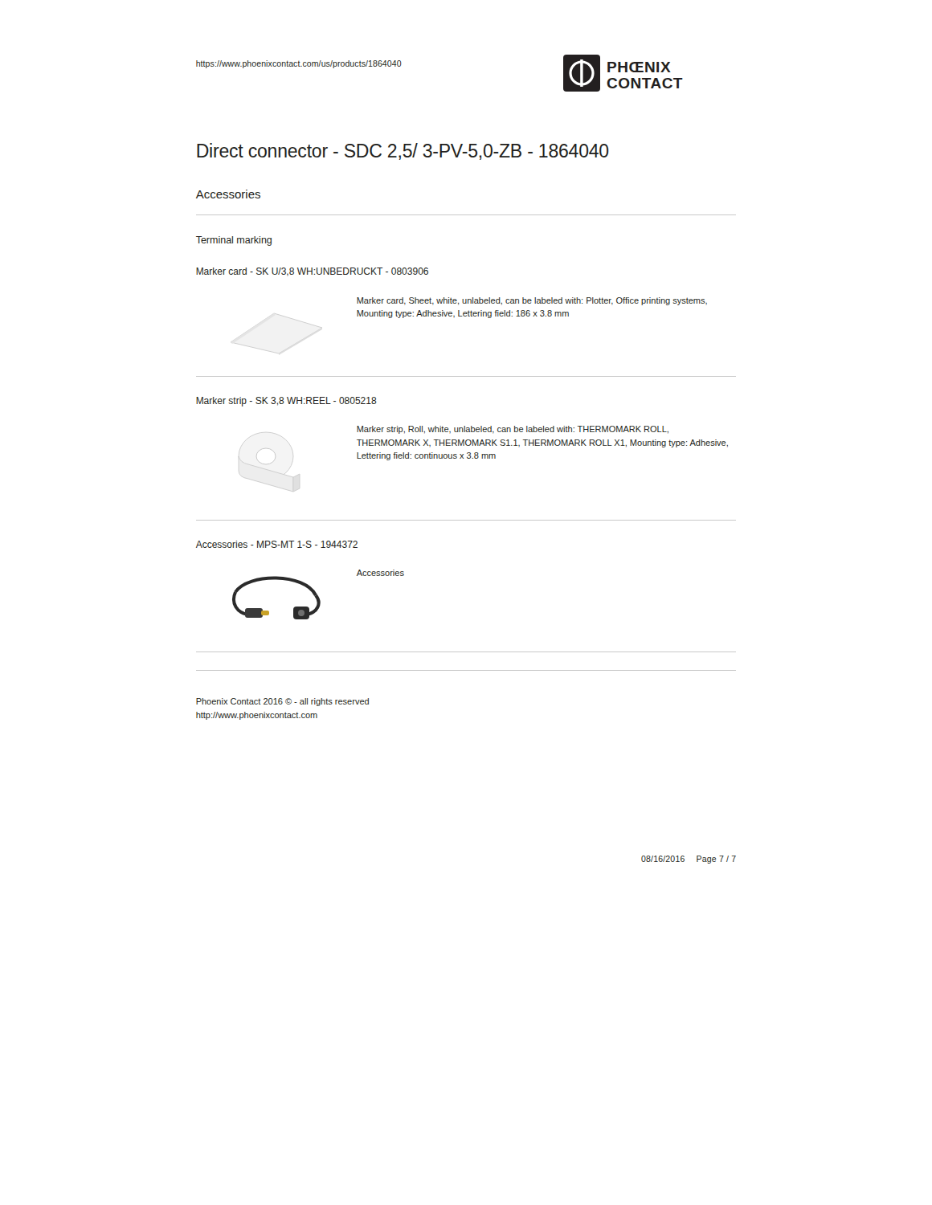https://www.phoenixcontact.com/us/products/1864040
PHŒNIX CONTACT
Direct connector - SDC 2,5/ 3-PV-5,0-ZB - 1864040
Accessories
Terminal marking
Marker card - SK U/3,8 WH:UNBEDRUCKT - 0803906
Marker card, Sheet, white, unlabeled, can be labeled with: Plotter, Office printing systems, Mounting type: Adhesive, Lettering field: 186 x 3.8 mm
Marker strip - SK 3,8 WH:REEL - 0805218
Marker strip, Roll, white, unlabeled, can be labeled with: THERMOMARK ROLL, THERMOMARK X, THERMOMARK S1.1, THERMOMARK ROLL X1, Mounting type: Adhesive, Lettering field: continuous x 3.8 mm
Accessories - MPS-MT 1-S - 1944372
Accessories
Phoenix Contact 2016 © - all rights reserved
http://www.phoenixcontact.com
08/16/2016 Page 7 / 7